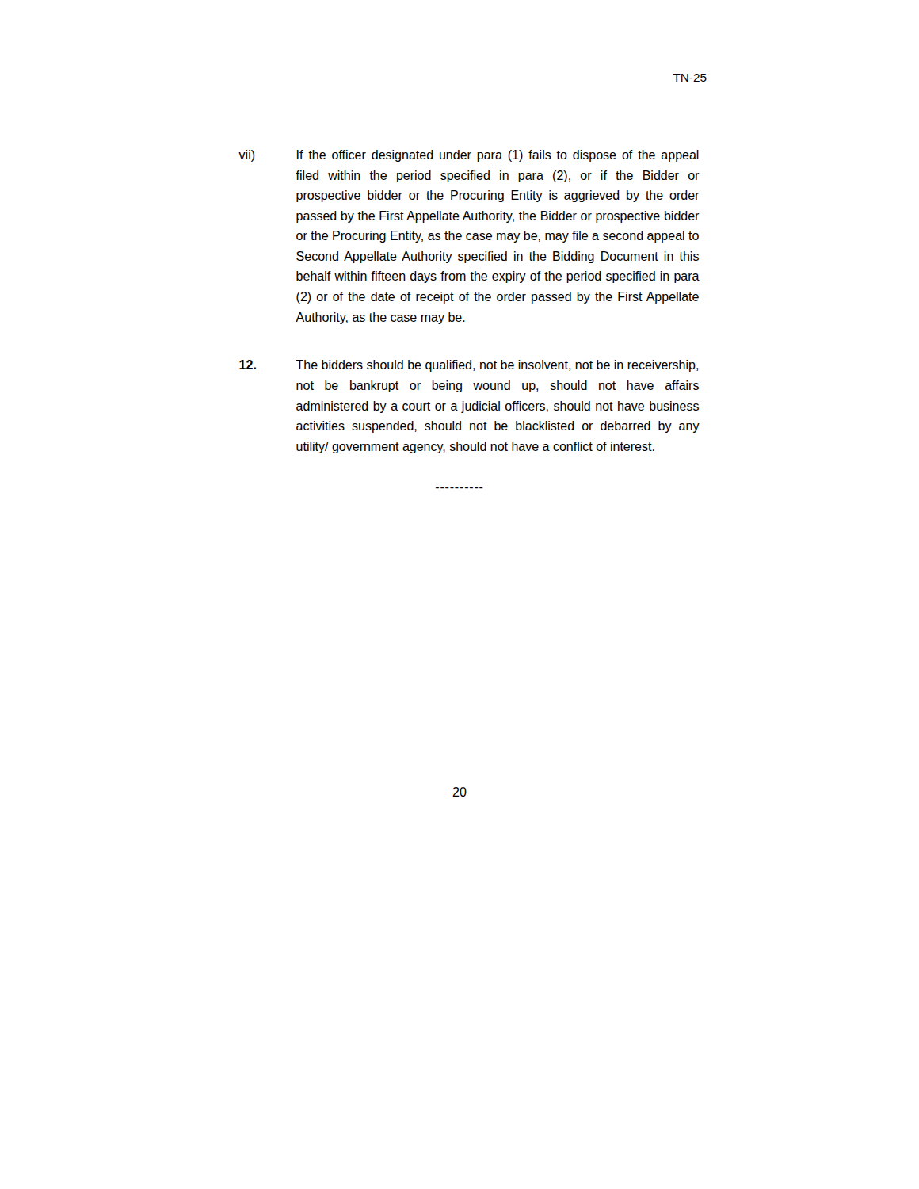TN-25
vii)
If the officer designated under para (1) fails to dispose of the appeal filed within the period specified in para (2), or if the Bidder or prospective bidder or the Procuring Entity is aggrieved by the order passed by the First Appellate Authority, the Bidder or prospective bidder or the Procuring Entity, as the case may be, may file a second appeal to Second Appellate Authority specified in the Bidding Document in this behalf within fifteen days from the expiry of the period specified in para (2) or of the date of receipt of the order passed by the First Appellate Authority, as the case may be.
12.
The bidders should be qualified, not be insolvent, not be in receivership, not be bankrupt or being wound up, should not have affairs administered by a court or a judicial officers, should not have business activities suspended, should not be blacklisted or debarred by any utility/ government agency, should not have a conflict of interest.
----------
20